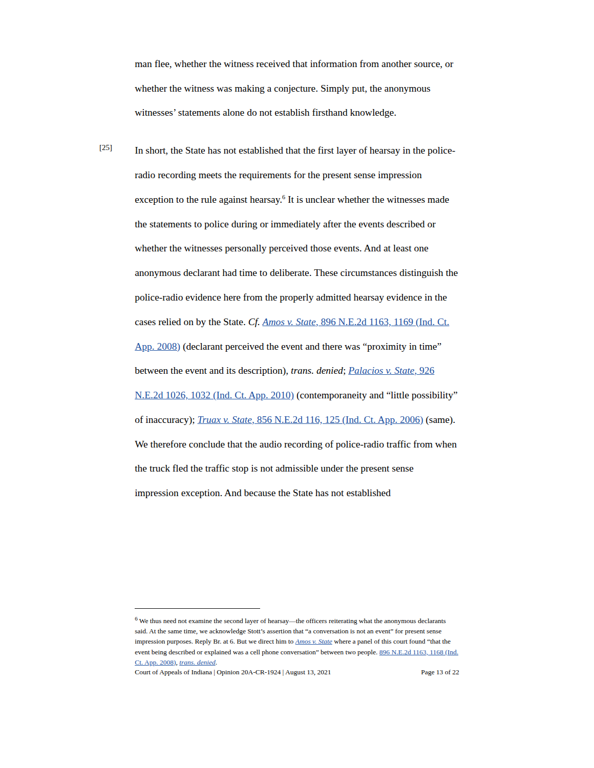man flee, whether the witness received that information from another source, or whether the witness was making a conjecture. Simply put, the anonymous witnesses’ statements alone do not establish firsthand knowledge.
[25] In short, the State has not established that the first layer of hearsay in the police-radio recording meets the requirements for the present sense impression exception to the rule against hearsay.6 It is unclear whether the witnesses made the statements to police during or immediately after the events described or whether the witnesses personally perceived those events. And at least one anonymous declarant had time to deliberate. These circumstances distinguish the police-radio evidence here from the properly admitted hearsay evidence in the cases relied on by the State. Cf. Amos v. State, 896 N.E.2d 1163, 1169 (Ind. Ct. App. 2008) (declarant perceived the event and there was “proximity in time” between the event and its description), trans. denied; Palacios v. State, 926 N.E.2d 1026, 1032 (Ind. Ct. App. 2010) (contemporaneity and “little possibility” of inaccuracy); Truax v. State, 856 N.E.2d 116, 125 (Ind. Ct. App. 2006) (same). We therefore conclude that the audio recording of police-radio traffic from when the truck fled the traffic stop is not admissible under the present sense impression exception. And because the State has not established
6 We thus need not examine the second layer of hearsay—the officers reiterating what the anonymous declarants said. At the same time, we acknowledge Stott’s assertion that “a conversation is not an event” for present sense impression purposes. Reply Br. at 6. But we direct him to Amos v. State where a panel of this court found “that the event being described or explained was a cell phone conversation” between two people. 896 N.E.2d 1163, 1168 (Ind. Ct. App. 2008), trans. denied.
Court of Appeals of Indiana | Opinion 20A-CR-1924 | August 13, 2021
Page 13 of 22